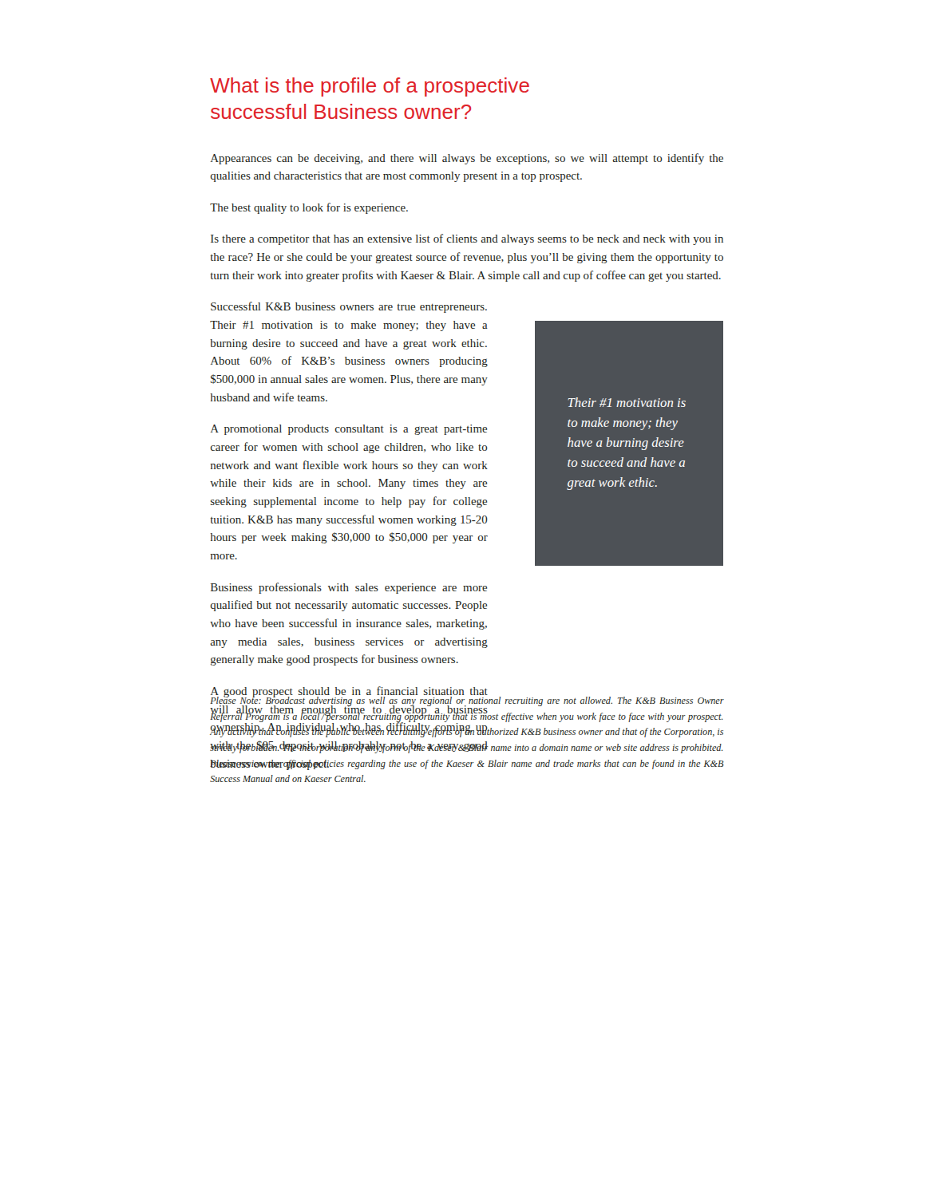What is the profile of a prospective
successful Business owner?
Appearances can be deceiving, and there will always be exceptions, so we will attempt to identify the qualities and characteristics that are most commonly present in a top prospect.
The best quality to look for is experience.
Is there a competitor that has an extensive list of clients and always seems to be neck and neck with you in the race? He or she could be your greatest source of revenue, plus you’ll be giving them the opportunity to turn their work into greater profits with Kaeser & Blair. A simple call and cup of coffee can get you started.
Successful K&B business owners are true entrepreneurs. Their #1 motivation is to make money; they have a burning desire to succeed and have a great work ethic. About 60% of K&B’s business owners producing $500,000 in annual sales are women. Plus, there are many husband and wife teams.
A promotional products consultant is a great part-time career for women with school age children, who like to network and want flexible work hours so they can work while their kids are in school. Many times they are seeking supplemental income to help pay for college tuition. K&B has many successful women working 15-20 hours per week making $30,000 to $50,000 per year or more.
Business professionals with sales experience are more qualified but not necessarily automatic successes. People who have been successful in insurance sales, marketing, any media sales, business services or advertising generally make good prospects for business owners.
A good prospect should be in a financial situation that will allow them enough time to develop a business ownership. An individual who has difficulty coming up with the $85 deposit will probably not be a very good business owner prospect.
Their #1 motivation is to make money; they have a burning desire to succeed and have a great work ethic.
Please Note: Broadcast advertising as well as any regional or national recruiting are not allowed. The K&B Business Owner Referral Program is a local / personal recruiting opportunity that is most effective when you work face to face with your prospect. Any activity that confuses the public between recruiting efforts of an authorized K&B business owner and that of the Corporation, is strictly forbidden. The incorporation of any form of the Kaeser & Blair name into a domain name or web site address is prohibited. Please review the official policies regarding the use of the Kaeser & Blair name and trade marks that can be found in the K&B Success Manual and on Kaeser Central.